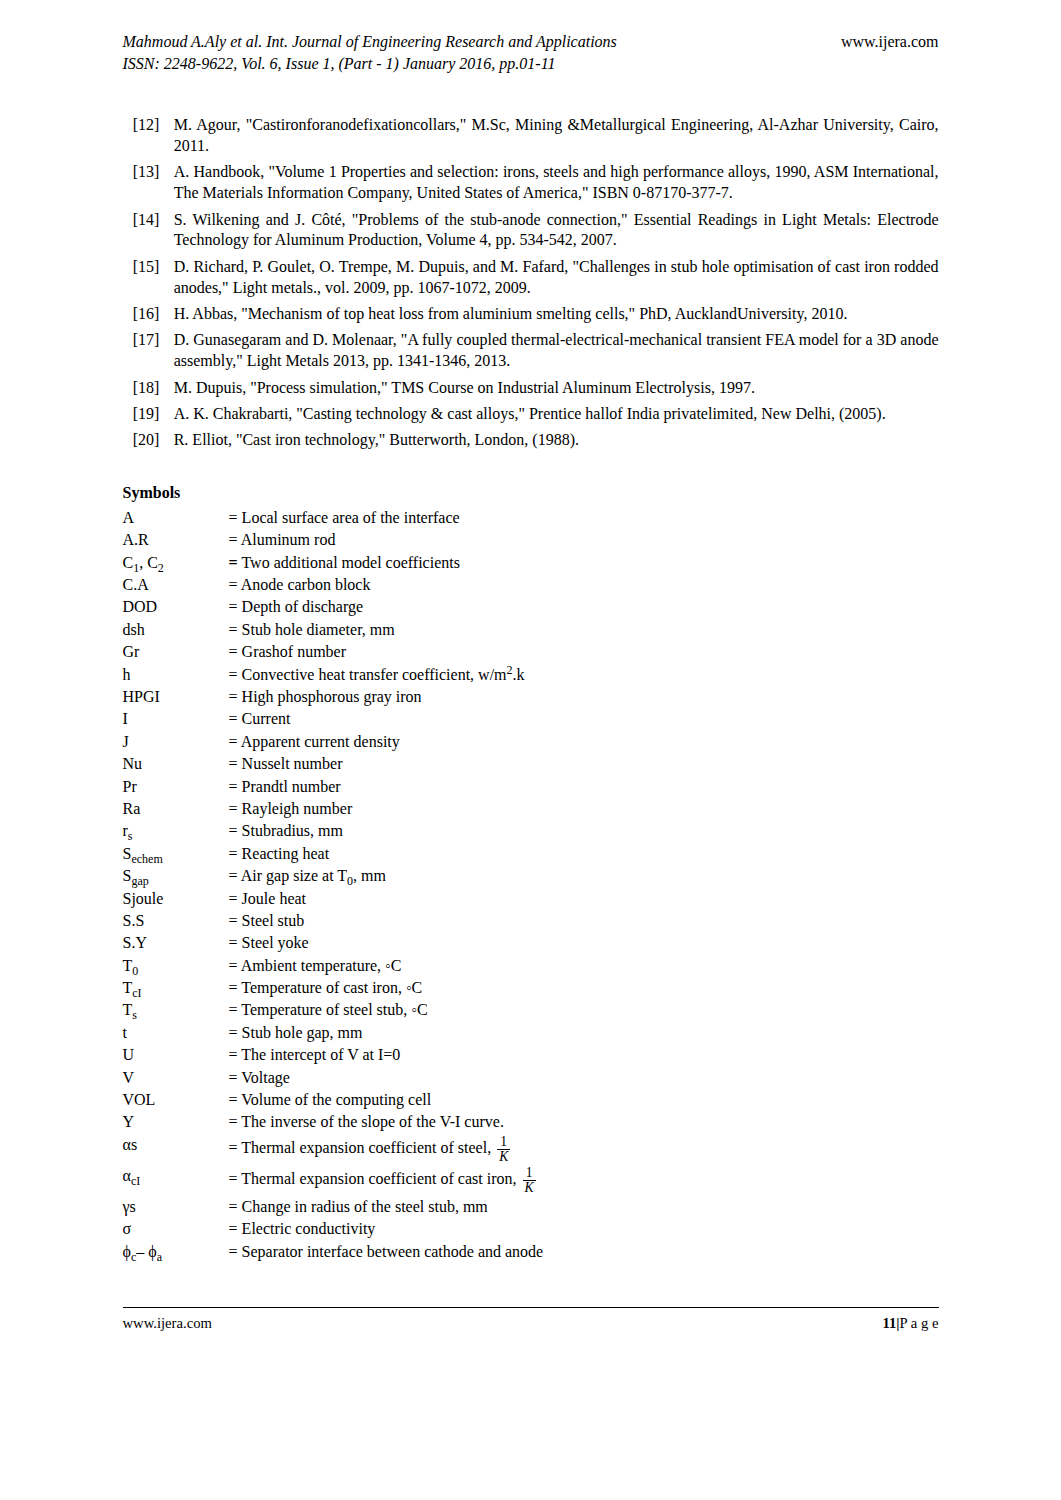Mahmoud A.Aly et al. Int. Journal of Engineering Research and Applications www.ijera.com
ISSN: 2248-9622, Vol. 6, Issue 1, (Part - 1) January 2016, pp.01-11
[12] M. Agour, "Castironforanodefixationcollars," M.Sc, Mining &Metallurgical Engineering, Al-Azhar University, Cairo, 2011.
[13] A. Handbook, "Volume 1 Properties and selection: irons, steels and high performance alloys, 1990, ASM International, The Materials Information Company, United States of America," ISBN 0-87170-377-7.
[14] S. Wilkening and J. Côté, "Problems of the stub-anode connection," Essential Readings in Light Metals: Electrode Technology for Aluminum Production, Volume 4, pp. 534-542, 2007.
[15] D. Richard, P. Goulet, O. Trempe, M. Dupuis, and M. Fafard, "Challenges in stub hole optimisation of cast iron rodded anodes," Light metals., vol. 2009, pp. 1067-1072, 2009.
[16] H. Abbas, "Mechanism of top heat loss from aluminium smelting cells," PhD, AucklandUniversity, 2010.
[17] D. Gunasegaram and D. Molenaar, "A fully coupled thermal-electrical-mechanical transient FEA model for a 3D anode assembly," Light Metals 2013, pp. 1341-1346, 2013.
[18] M. Dupuis, "Process simulation," TMS Course on Industrial Aluminum Electrolysis, 1997.
[19] A. K. Chakrabarti, "Casting technology & cast alloys," Prentice hallof India privatelimited, New Delhi, (2005).
[20] R. Elliot, "Cast iron technology," Butterworth, London, (1988).
Symbols
| A | = Local surface area of the interface |
| A.R | = Aluminum rod |
| C 1 , C 2 | = Two additional model coefficients |
| C.A | = Anode carbon block |
| DOD | = Depth of discharge |
| dsh | = Stub hole diameter, mm |
| Gr | = Grashof number |
| h | = Convective heat transfer coefficient, w/m 2 .k |
| HPGI | = High phosphorous gray iron |
| I | = Current |
| J | = Apparent current density |
| Nu | = Nusselt number |
| Pr | = Prandtl number |
| Ra | = Rayleigh number |
| r s | = Stubradius, mm |
| S echem | = Reacting heat |
| S gap | = Air gap size at T 0 , mm |
| Sjoule | = Joule heat |
| S.S | = Steel stub |
| S.Y | = Steel yoke |
| T 0 | = Ambient temperature, ◦C |
| T cI | = Temperature of cast iron, ◦C |
| T s | = Temperature of steel stub, ◦C |
| t | = Stub hole gap, mm |
| U | = The intercept of V at I=0 |
| V | = Voltage |
| VOL | = Volume of the computing cell |
| Y | = The inverse of the slope of the V-I curve. |
| αs | = Thermal expansion coefficient of steel, 1 K |
| α cI | = Thermal expansion coefficient of cast iron, 1 K |
| γs | = Change in radius of the steel stub, mm |
| σ | = Electric conductivity |
| ϕ c – ϕ a | = Separator interface between cathode and anode |
www.ijera.com 11|P a g e